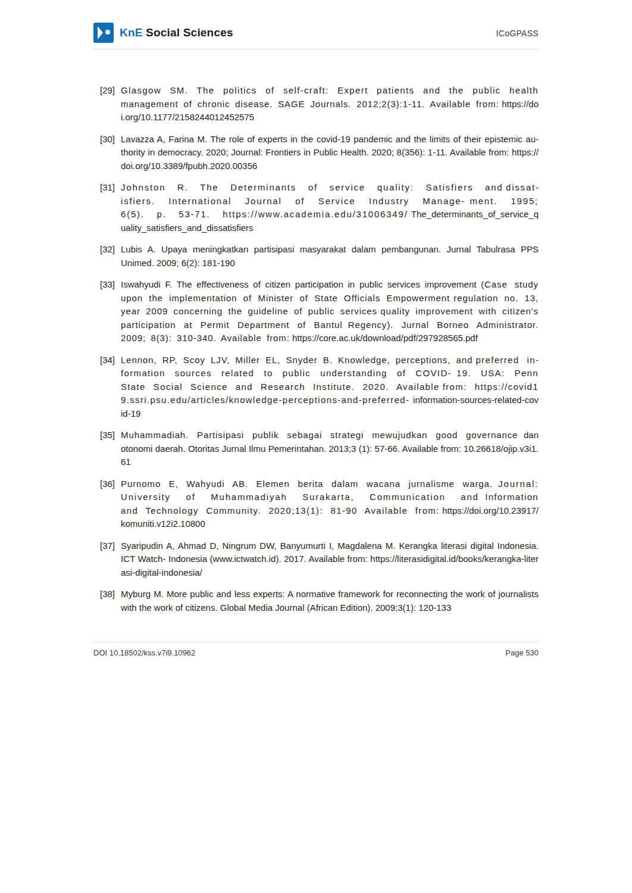KnE Social Sciences
ICoGPASS
[29] Glasgow SM. The politics of self-craft: Expert patients and the public health management of chronic disease. SAGE Journals. 2012;2(3):1-11. Available from: https://doi.org/10.1177/2158244012452575
[30] Lavazza A, Farina M. The role of experts in the covid-19 pandemic and the limits of their epistemic authority in democracy. 2020; Journal: Frontiers in Public Health. 2020; 8(356): 1-11. Available from: https://doi.org/10.3389/fpubh.2020.00356
[31] Johnston R. The Determinants of service quality: Satisfiers and dissatisfiers. International Journal of Service Industry Manage- ment. 1995; 6(5). p. 53-71. https://www.academia.edu/31006349/ The_determinants_of_service_quality_satisfiers_and_dissatisfiers
[32] Lubis A. Upaya meningkatkan partisipasi masyarakat dalam pembangunan. Jurnal Tabulrasa PPS Unimed. 2009; 6(2): 181-190
[33] Iswahyudi F. The effectiveness of citizen participation in public services improvement (Case study upon the implementation of Minister of State Officials Empowerment regulation no. 13, year 2009 concerning the guideline of public services quality improvement with citizen's participation at Permit Department of Bantul Regency). Jurnal Borneo Administrator. 2009; 8(3): 310-340. Available from: https://core.ac.uk/download/pdf/297928565.pdf
[34] Lennon, RP, Scoy LJV, Miller EL, Snyder B. Knowledge, perceptions, and preferred information sources related to public understanding of COVID- 19. USA: Penn State Social Science and Research Institute. 2020. Available from: https://covid19.ssri.psu.edu/articles/knowledge-perceptions-and-preferred- information-sources-related-covid-19
[35] Muhammadiah. Partisipasi publik sebagai strategi mewujudkan good governance dan otonomi daerah. Otoritas Jurnal Ilmu Pemerintahan. 2013;3 (1): 57-66. Available from: 10.26618/ojip.v3i1.61
[36] Purnomo E, Wahyudi AB. Elemen berita dalam wacana jurnalisme warga. Journal: University of Muhammadiyah Surakarta, Communication and Information and Technology Community. 2020;13(1): 81-90 Available from: https://doi.org/10.23917/komuniti.v12i2.10800
[37] Syaripudin A, Ahmad D, Ningrum DW, Banyumurti I, Magdalena M. Kerangka literasi digital Indonesia. ICT Watch- Indonesia (www.ictwatch.id). 2017. Available from: https://literasidigital.id/books/kerangka-literasi-digital-indonesia/
[38] Myburg M. More public and less experts: A normative framework for reconnecting the work of journalists with the work of citizens. Global Media Journal (African Edition). 2009;3(1): 120-133
DOI 10.18502/kss.v7i9.10962
Page 530